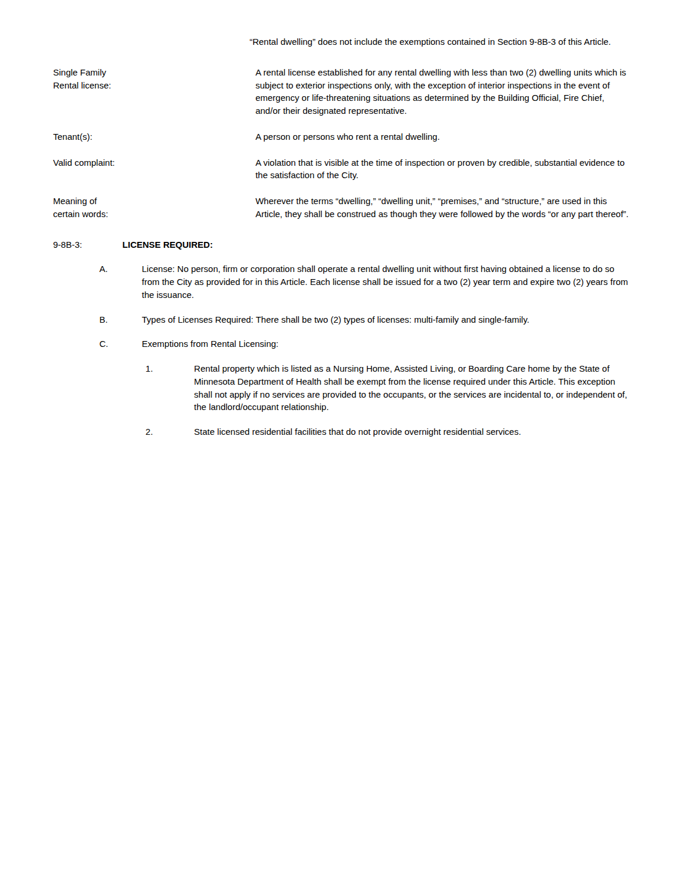“Rental dwelling” does not include the exemptions contained in Section 9-8B-3 of this Article.
Single Family
Rental license:
A rental license established for any rental dwelling with less than two (2) dwelling units which is subject to exterior inspections only, with the exception of interior inspections in the event of emergency or life-threatening situations as determined by the Building Official, Fire Chief, and/or their designated representative.
Tenant(s):
A person or persons who rent a rental dwelling.
Valid complaint:
A violation that is visible at the time of inspection or proven by credible, substantial evidence to the satisfaction of the City.
Meaning of
certain words:
Wherever the terms “dwelling,” “dwelling unit,” “premises,” and “structure,” are used in this Article, they shall be construed as though they were followed by the words “or any part thereof”.
9-8B-3:
LICENSE REQUIRED:
A.
License: No person, firm or corporation shall operate a rental dwelling unit without first having obtained a license to do so from the City as provided for in this Article. Each license shall be issued for a two (2) year term and expire two (2) years from the issuance.
B.
Types of Licenses Required: There shall be two (2) types of licenses: multi-family and single-family.
C.
Exemptions from Rental Licensing:
1.
Rental property which is listed as a Nursing Home, Assisted Living, or Boarding Care home by the State of Minnesota Department of Health shall be exempt from the license required under this Article. This exception shall not apply if no services are provided to the occupants, or the services are incidental to, or independent of, the landlord/occupant relationship.
2.
State licensed residential facilities that do not provide overnight residential services.